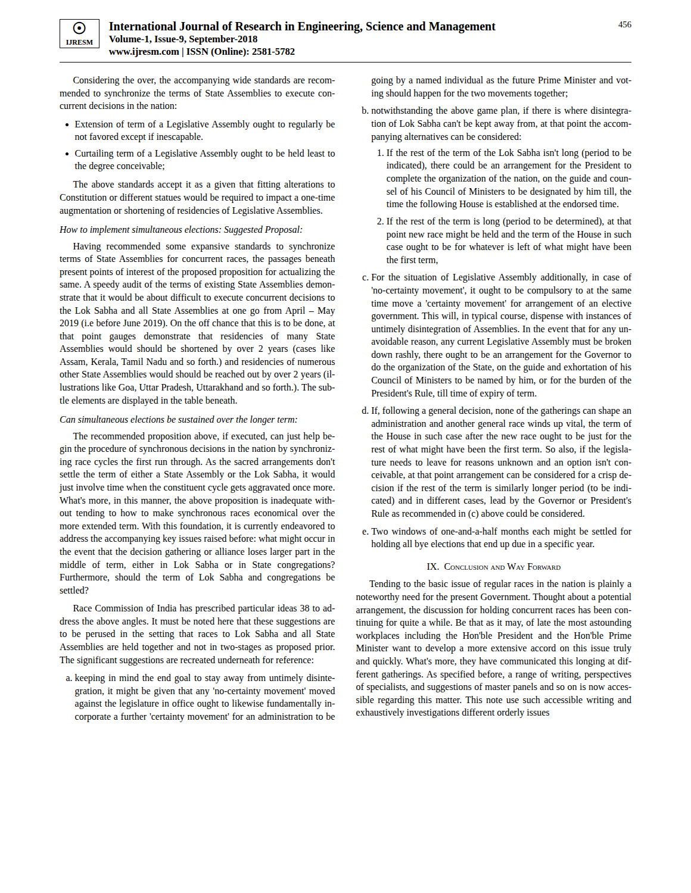☉ IJRESM
International Journal of Research in Engineering, Science and Management
Volume-1, Issue-9, September-2018
www.ijresm.com | ISSN (Online): 2581-5782
456
Considering the over, the accompanying wide standards are recommended to synchronize the terms of State Assemblies to execute concurrent decisions in the nation:
Extension of term of a Legislative Assembly ought to regularly be not favored except if inescapable.
Curtailing term of a Legislative Assembly ought to be held least to the degree conceivable;
The above standards accept it as a given that fitting alterations to Constitution or different statues would be required to impact a one-time augmentation or shortening of residencies of Legislative Assemblies.
How to implement simultaneous elections: Suggested Proposal:
Having recommended some expansive standards to synchronize terms of State Assemblies for concurrent races, the passages beneath present points of interest of the proposed proposition for actualizing the same. A speedy audit of the terms of existing State Assemblies demonstrate that it would be about difficult to execute concurrent decisions to the Lok Sabha and all State Assemblies at one go from April – May 2019 (i.e before June 2019). On the off chance that this is to be done, at that point gauges demonstrate that residencies of many State Assemblies would should be shortened by over 2 years (cases like Assam, Kerala, Tamil Nadu and so forth.) and residencies of numerous other State Assemblies would should be reached out by over 2 years (illustrations like Goa, Uttar Pradesh, Uttarakhand and so forth.). The subtle elements are displayed in the table beneath.
Can simultaneous elections be sustained over the longer term:
The recommended proposition above, if executed, can just help begin the procedure of synchronous decisions in the nation by synchronizing race cycles the first run through. As the sacred arrangements don't settle the term of either a State Assembly or the Lok Sabha, it would just involve time when the constituent cycle gets aggravated once more. What's more, in this manner, the above proposition is inadequate without tending to how to make synchronous races economical over the more extended term. With this foundation, it is currently endeavored to address the accompanying key issues raised before: what might occur in the event that the decision gathering or alliance loses larger part in the middle of term, either in Lok Sabha or in State congregations? Furthermore, should the term of Lok Sabha and congregations be settled?
Race Commission of India has prescribed particular ideas 38 to address the above angles. It must be noted here that these suggestions are to be perused in the setting that races to Lok Sabha and all State Assemblies are held together and not in two-stages as proposed prior. The significant suggestions are recreated underneath for reference:
keeping in mind the end goal to stay away from untimely disintegration, it might be given that any 'no-certainty movement' moved against the legislature in office ought to likewise fundamentally incorporate a further 'certainty movement' for an administration to be going by a named individual as the future Prime Minister and voting should happen for the two movements together;
notwithstanding the above game plan, if there is where disintegration of Lok Sabha can't be kept away from, at that point the accompanying alternatives can be considered:
If the rest of the term of the Lok Sabha isn't long (period to be indicated), there could be an arrangement for the President to complete the organization of the nation, on the guide and counsel of his Council of Ministers to be designated by him till, the time the following House is established at the endorsed time.
If the rest of the term is long (period to be determined), at that point new race might be held and the term of the House in such case ought to be for whatever is left of what might have been the first term,
For the situation of Legislative Assembly additionally, in case of 'no-certainty movement', it ought to be compulsory to at the same time move a 'certainty movement' for arrangement of an elective government. This will, in typical course, dispense with instances of untimely disintegration of Assemblies. In the event that for any unavoidable reason, any current Legislative Assembly must be broken down rashly, there ought to be an arrangement for the Governor to do the organization of the State, on the guide and exhortation of his Council of Ministers to be named by him, or for the burden of the President's Rule, till time of expiry of term.
If, following a general decision, none of the gatherings can shape an administration and another general race winds up vital, the term of the House in such case after the new race ought to be just for the rest of what might have been the first term. So also, if the legislature needs to leave for reasons unknown and an option isn't conceivable, at that point arrangement can be considered for a crisp decision if the rest of the term is similarly longer period (to be indicated) and in different cases, lead by the Governor or President's Rule as recommended in (c) above could be considered.
Two windows of one-and-a-half months each might be settled for holding all bye elections that end up due in a specific year.
IX. Conclusion and Way Forward
Tending to the basic issue of regular races in the nation is plainly a noteworthy need for the present Government. Thought about a potential arrangement, the discussion for holding concurrent races has been continuing for quite a while. Be that as it may, of late the most astounding workplaces including the Hon'ble President and the Hon'ble Prime Minister want to develop a more extensive accord on this issue truly and quickly. What's more, they have communicated this longing at different gatherings. As specified before, a range of writing, perspectives of specialists, and suggestions of master panels and so on is now accessible regarding this matter. This note use such accessible writing and exhaustively investigations different orderly issues